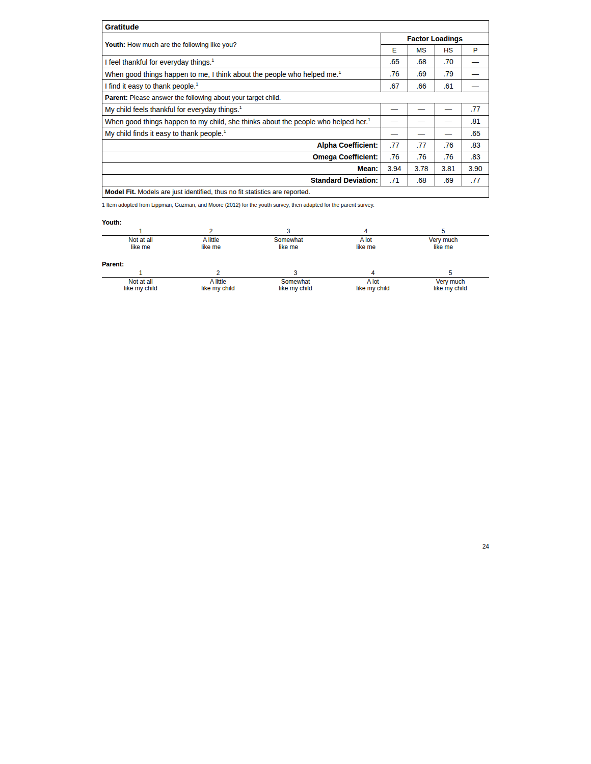| Gratitude |
| Youth: How much are the following like you? | Factor Loadings |
| E | MS | HS | P |
| I feel thankful for everyday things. 1 | .65 | .68 | .70 | — |
| When good things happen to me, I think about the people who helped me. 1 | .76 | .69 | .79 | — |
| I find it easy to thank people. 1 | .67 | .66 | .61 | — |
| Parent: Please answer the following about your target child. |
| My child feels thankful for everyday things. 1 | — | — | — | .77 |
| When good things happen to my child, she thinks about the people who helped her. 1 | — | — | — | .81 |
| My child finds it easy to thank people. 1 | — | — | — | .65 |
| Alpha Coefficient: | .77 | .77 | .76 | .83 |
| Omega Coefficient: | .76 | .76 | .76 | .83 |
| Mean: | 3.94 | 3.78 | 3.81 | 3.90 |
| Standard Deviation: | .71 | .68 | .69 | .77 |
| Model Fit. Models are just identified, thus no fit statistics are reported. |
1 Item adopted from Lippman, Guzman, and Moore (2012) for the youth survey, then adapted for the parent survey.
Youth:
| 1 | 2 | 3 | 4 | 5 |
| Not at all like me | A little like me | Somewhat like me | A lot like me | Very much like me |
Parent:
| 1 | 2 | 3 | 4 | 5 |
| Not at all like my child | A little like my child | Somewhat like my child | A lot like my child | Very much like my child |
24